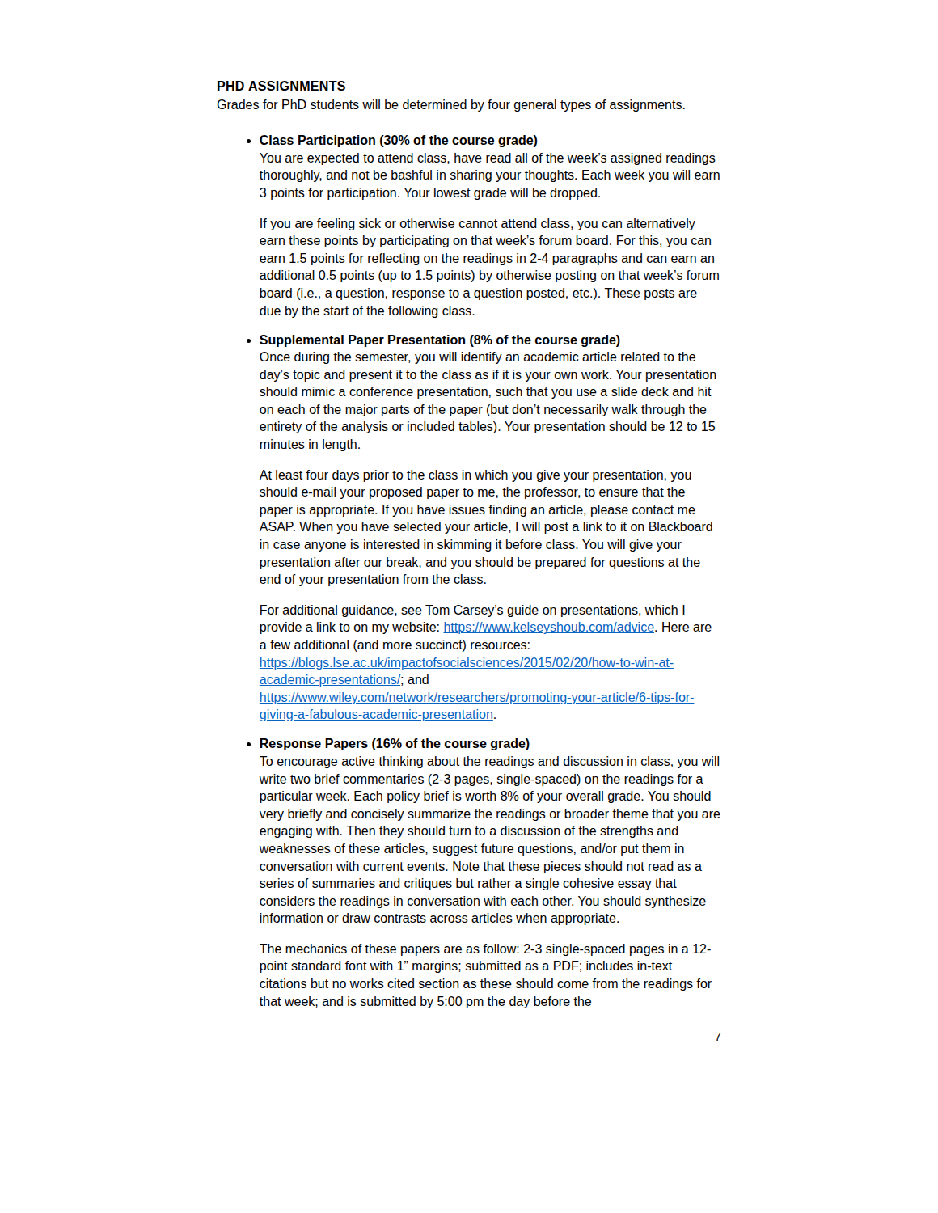PHD ASSIGNMENTS
Grades for PhD students will be determined by four general types of assignments.
Class Participation (30% of the course grade)
You are expected to attend class, have read all of the week’s assigned readings thoroughly, and not be bashful in sharing your thoughts. Each week you will earn 3 points for participation. Your lowest grade will be dropped.
If you are feeling sick or otherwise cannot attend class, you can alternatively earn these points by participating on that week’s forum board. For this, you can earn 1.5 points for reflecting on the readings in 2-4 paragraphs and can earn an additional 0.5 points (up to 1.5 points) by otherwise posting on that week’s forum board (i.e., a question, response to a question posted, etc.). These posts are due by the start of the following class.
Supplemental Paper Presentation (8% of the course grade)
Once during the semester, you will identify an academic article related to the day’s topic and present it to the class as if it is your own work. Your presentation should mimic a conference presentation, such that you use a slide deck and hit on each of the major parts of the paper (but don’t necessarily walk through the entirety of the analysis or included tables). Your presentation should be 12 to 15 minutes in length.
At least four days prior to the class in which you give your presentation, you should e-mail your proposed paper to me, the professor, to ensure that the paper is appropriate. If you have issues finding an article, please contact me ASAP. When you have selected your article, I will post a link to it on Blackboard in case anyone is interested in skimming it before class. You will give your presentation after our break, and you should be prepared for questions at the end of your presentation from the class.
For additional guidance, see Tom Carsey’s guide on presentations, which I provide a link to on my website: https://www.kelseyshoub.com/advice. Here are a few additional (and more succinct) resources: https://blogs.lse.ac.uk/impactofsocialsciences/2015/02/20/how-to-win-at-academic-presentations/; and https://www.wiley.com/network/researchers/promoting-your-article/6-tips-for-giving-a-fabulous-academic-presentation.
Response Papers (16% of the course grade)
To encourage active thinking about the readings and discussion in class, you will write two brief commentaries (2-3 pages, single-spaced) on the readings for a particular week. Each policy brief is worth 8% of your overall grade. You should very briefly and concisely summarize the readings or broader theme that you are engaging with. Then they should turn to a discussion of the strengths and weaknesses of these articles, suggest future questions, and/or put them in conversation with current events. Note that these pieces should not read as a series of summaries and critiques but rather a single cohesive essay that considers the readings in conversation with each other. You should synthesize information or draw contrasts across articles when appropriate.
The mechanics of these papers are as follow: 2-3 single-spaced pages in a 12-point standard font with 1” margins; submitted as a PDF; includes in-text citations but no works cited section as these should come from the readings for that week; and is submitted by 5:00 pm the day before the
7